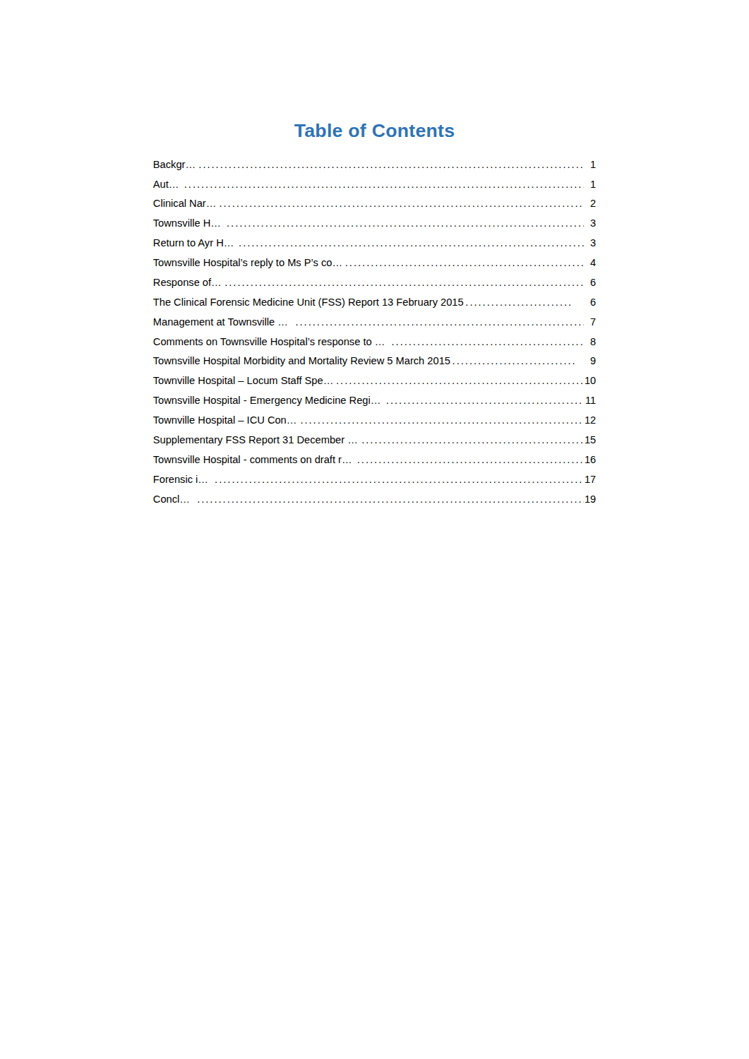Table of Contents
Background................................................................................................................. 1
Autopsy....................................................................................................................... 1
Clinical Narrative....................................................................................................... 2
Townsville Hospital..................................................................................................... 3
Return to Ayr Hospital................................................................................................ 3
Townsville Hospital’s reply to Ms P’s concerns............................................................. 4
Response of Ms P..................................................................................................... 6
The Clinical Forensic Medicine Unit (FSS) Report 13 February 2015......................... 6
Management at Townsville Hospital............................................................................. 7
Comments on Townsville Hospital’s response to Ms P.............................................. 8
Townsville Hospital Morbidity and Mortality Review 5 March 2015............................. 9
Townville Hospital – Locum Staff Specialist.............................................................. 10
Townsville Hospital - Emergency Medicine Registrar............................................... 11
Townville Hospital – ICU Consultant.......................................................................... 12
Supplementary FSS Report 31 December 2018...................................................... 15
Townsville Hospital - comments on draft report....................................................... 16
Forensic issues....................................................................................................... 17
Conclusion............................................................................................................. 19